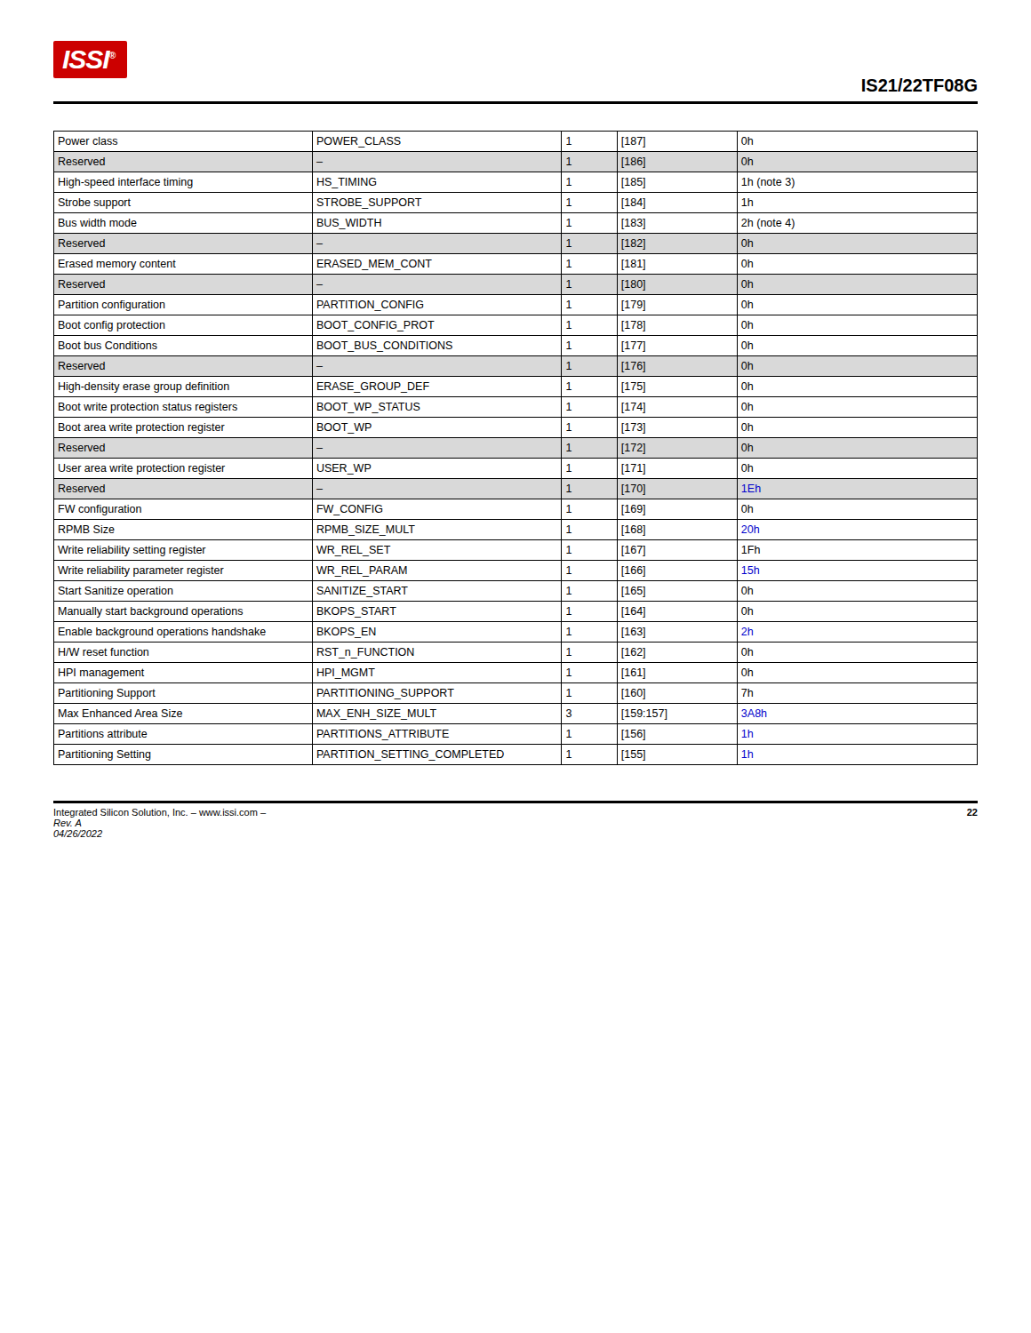ISSI® IS21/22TF08G
| Power class | POWER_CLASS | 1 | [187] | 0h |
| Reserved | – | 1 | [186] | 0h |
| High-speed interface timing | HS_TIMING | 1 | [185] | 1h (note 3) |
| Strobe support | STROBE_SUPPORT | 1 | [184] | 1h |
| Bus width mode | BUS_WIDTH | 1 | [183] | 2h (note 4) |
| Reserved | – | 1 | [182] | 0h |
| Erased memory content | ERASED_MEM_CONT | 1 | [181] | 0h |
| Reserved | – | 1 | [180] | 0h |
| Partition configuration | PARTITION_CONFIG | 1 | [179] | 0h |
| Boot config protection | BOOT_CONFIG_PROT | 1 | [178] | 0h |
| Boot bus Conditions | BOOT_BUS_CONDITIONS | 1 | [177] | 0h |
| Reserved | – | 1 | [176] | 0h |
| High-density erase group definition | ERASE_GROUP_DEF | 1 | [175] | 0h |
| Boot write protection status registers | BOOT_WP_STATUS | 1 | [174] | 0h |
| Boot area write protection register | BOOT_WP | 1 | [173] | 0h |
| Reserved | – | 1 | [172] | 0h |
| User area write protection register | USER_WP | 1 | [171] | 0h |
| Reserved | – | 1 | [170] | 1Eh |
| FW configuration | FW_CONFIG | 1 | [169] | 0h |
| RPMB Size | RPMB_SIZE_MULT | 1 | [168] | 20h |
| Write reliability setting register | WR_REL_SET | 1 | [167] | 1Fh |
| Write reliability parameter register | WR_REL_PARAM | 1 | [166] | 15h |
| Start Sanitize operation | SANITIZE_START | 1 | [165] | 0h |
| Manually start background operations | BKOPS_START | 1 | [164] | 0h |
| Enable background operations handshake | BKOPS_EN | 1 | [163] | 2h |
| H/W reset function | RST_n_FUNCTION | 1 | [162] | 0h |
| HPI management | HPI_MGMT | 1 | [161] | 0h |
| Partitioning Support | PARTITIONING_SUPPORT | 1 | [160] | 7h |
| Max Enhanced Area Size | MAX_ENH_SIZE_MULT | 3 | [159:157] | 3A8h |
| Partitions attribute | PARTITIONS_ATTRIBUTE | 1 | [156] | 1h |
| Partitioning Setting | PARTITION_SETTING_COMPLETED | 1 | [155] | 1h |
Integrated Silicon Solution, Inc. – www.issi.com – 22
Rev. A
04/26/2022